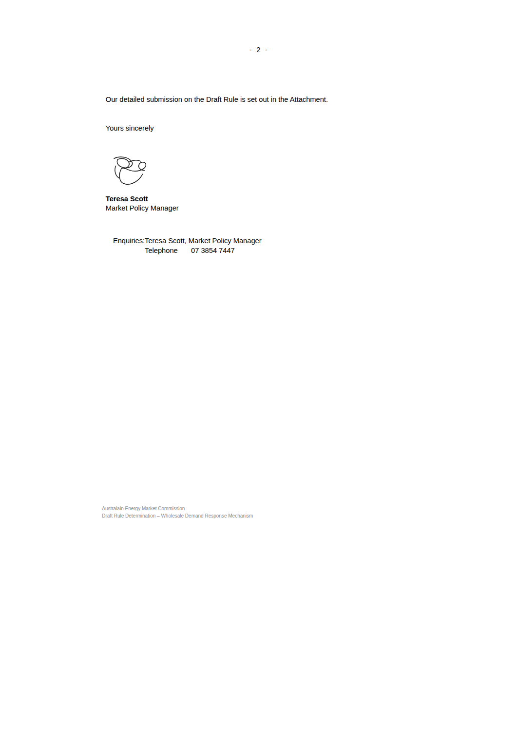- 2 -
Our detailed submission on the Draft Rule is set out in the Attachment.
Yours sincerely
Teresa Scott
Market Policy Manager
| Enquiries: | Teresa Scott, Market Policy Manager |
| | Telephone 07 3854 7447 |
Australain Energy Market Commission
Draft Rule Determination – Wholesale Demand Response Mechanism